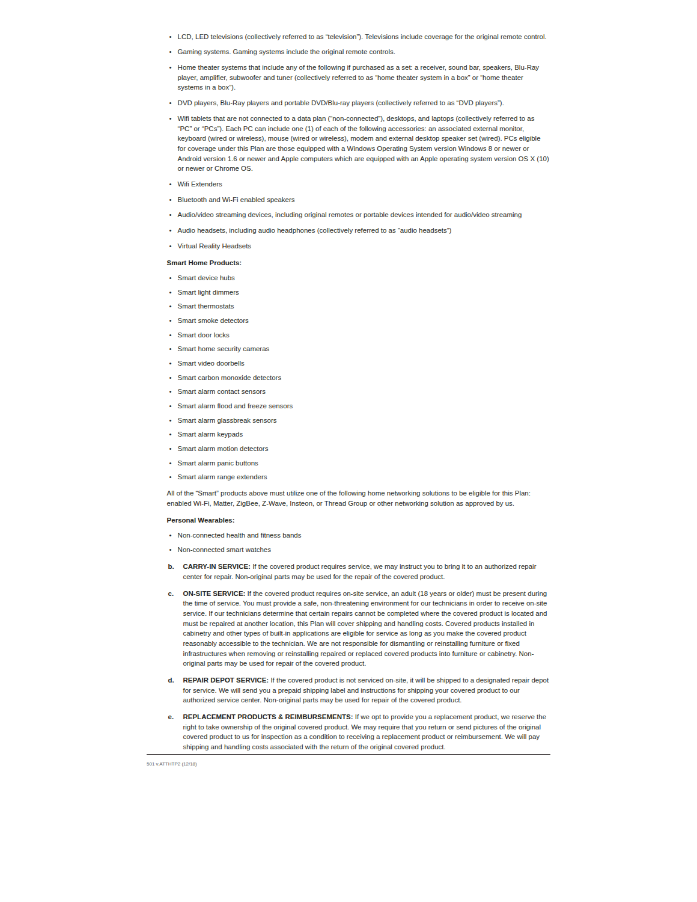LCD, LED televisions (collectively referred to as “television”). Televisions include coverage for the original remote control.
Gaming systems. Gaming systems include the original remote controls.
Home theater systems that include any of the following if purchased as a set: a receiver, sound bar, speakers, Blu-Ray player, amplifier, subwoofer and tuner (collectively referred to as “home theater system in a box” or “home theater systems in a box”).
DVD players, Blu-Ray players and portable DVD/Blu-ray players (collectively referred to as “DVD players”).
Wifi tablets that are not connected to a data plan (“non-connected”), desktops, and laptops (collectively referred to as “PC” or “PCs”). Each PC can include one (1) of each of the following accessories: an associated external monitor, keyboard (wired or wireless), mouse (wired or wireless), modem and external desktop speaker set (wired). PCs eligible for coverage under this Plan are those equipped with a Windows Operating System version Windows 8 or newer or Android version 1.6 or newer and Apple computers which are equipped with an Apple operating system version OS X (10) or newer or Chrome OS.
Wifi Extenders
Bluetooth and Wi-Fi enabled speakers
Audio/video streaming devices, including original remotes or portable devices intended for audio/video streaming
Audio headsets, including audio headphones (collectively referred to as “audio headsets”)
Virtual Reality Headsets
Smart Home Products:
Smart device hubs
Smart light dimmers
Smart thermostats
Smart smoke detectors
Smart door locks
Smart home security cameras
Smart video doorbells
Smart carbon monoxide detectors
Smart alarm contact sensors
Smart alarm flood and freeze sensors
Smart alarm glassbreak sensors
Smart alarm keypads
Smart alarm motion detectors
Smart alarm panic buttons
Smart alarm range extenders
All of the “Smart” products above must utilize one of the following home networking solutions to be eligible for this Plan: enabled Wi-Fi, Matter, ZigBee, Z-Wave, Insteon, or Thread Group or other networking solution as approved by us.
Personal Wearables:
Non-connected health and fitness bands
Non-connected smart watches
b.
CARRY-IN SERVICE: If the covered product requires service, we may instruct you to bring it to an authorized repair center for repair. Non-original parts may be used for the repair of the covered product.
c.
ON-SITE SERVICE: If the covered product requires on-site service, an adult (18 years or older) must be present during the time of service. You must provide a safe, non-threatening environment for our technicians in order to receive on-site service. If our technicians determine that certain repairs cannot be completed where the covered product is located and must be repaired at another location, this Plan will cover shipping and handling costs. Covered products installed in cabinetry and other types of built-in applications are eligible for service as long as you make the covered product reasonably accessible to the technician. We are not responsible for dismantling or reinstalling furniture or fixed infrastructures when removing or reinstalling repaired or replaced covered products into furniture or cabinetry. Non-original parts may be used for repair of the covered product.
d.
REPAIR DEPOT SERVICE: If the covered product is not serviced on-site, it will be shipped to a designated repair depot for service. We will send you a prepaid shipping label and instructions for shipping your covered product to our authorized service center. Non-original parts may be used for repair of the covered product.
e.
REPLACEMENT PRODUCTS & REIMBURSEMENTS: If we opt to provide you a replacement product, we reserve the right to take ownership of the original covered product. We may require that you return or send pictures of the original covered product to us for inspection as a condition to receiving a replacement product or reimbursement. We will pay shipping and handling costs associated with the return of the original covered product.
501 v.ATTHTP2 (12/18)